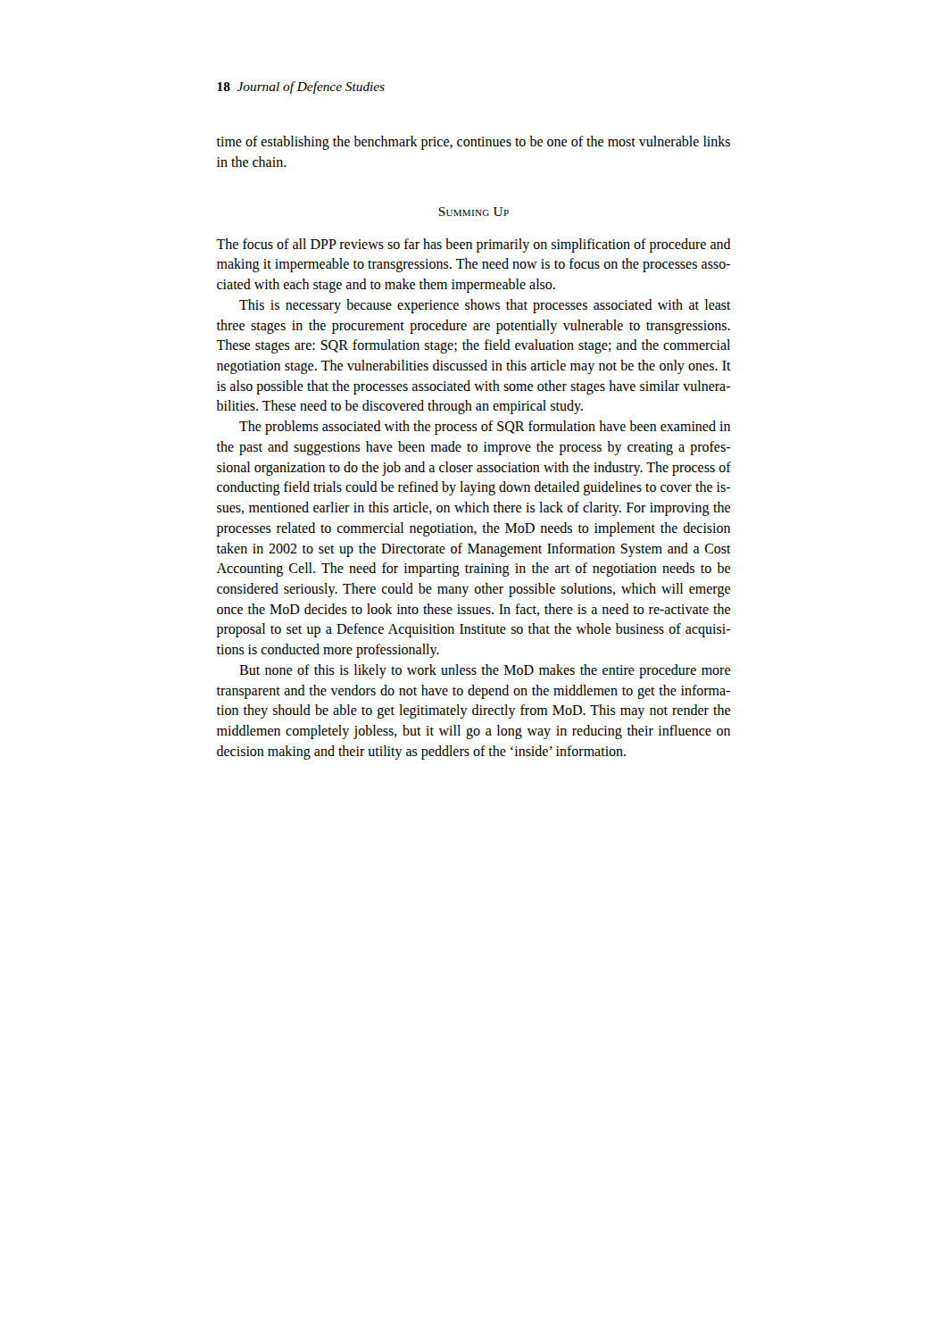18 Journal of Defence Studies
time of establishing the benchmark price, continues to be one of the most vulnerable links in the chain.
Summing Up
The focus of all DPP reviews so far has been primarily on simplification of procedure and making it impermeable to transgressions. The need now is to focus on the processes associated with each stage and to make them impermeable also.
This is necessary because experience shows that processes associated with at least three stages in the procurement procedure are potentially vulnerable to transgressions. These stages are: SQR formulation stage; the field evaluation stage; and the commercial negotiation stage. The vulnerabilities discussed in this article may not be the only ones. It is also possible that the processes associated with some other stages have similar vulnerabilities. These need to be discovered through an empirical study.
The problems associated with the process of SQR formulation have been examined in the past and suggestions have been made to improve the process by creating a professional organization to do the job and a closer association with the industry. The process of conducting field trials could be refined by laying down detailed guidelines to cover the issues, mentioned earlier in this article, on which there is lack of clarity. For improving the processes related to commercial negotiation, the MoD needs to implement the decision taken in 2002 to set up the Directorate of Management Information System and a Cost Accounting Cell. The need for imparting training in the art of negotiation needs to be considered seriously. There could be many other possible solutions, which will emerge once the MoD decides to look into these issues. In fact, there is a need to re-activate the proposal to set up a Defence Acquisition Institute so that the whole business of acquisitions is conducted more professionally.
But none of this is likely to work unless the MoD makes the entire procedure more transparent and the vendors do not have to depend on the middlemen to get the information they should be able to get legitimately directly from MoD. This may not render the middlemen completely jobless, but it will go a long way in reducing their influence on decision making and their utility as peddlers of the ‘inside’ information.